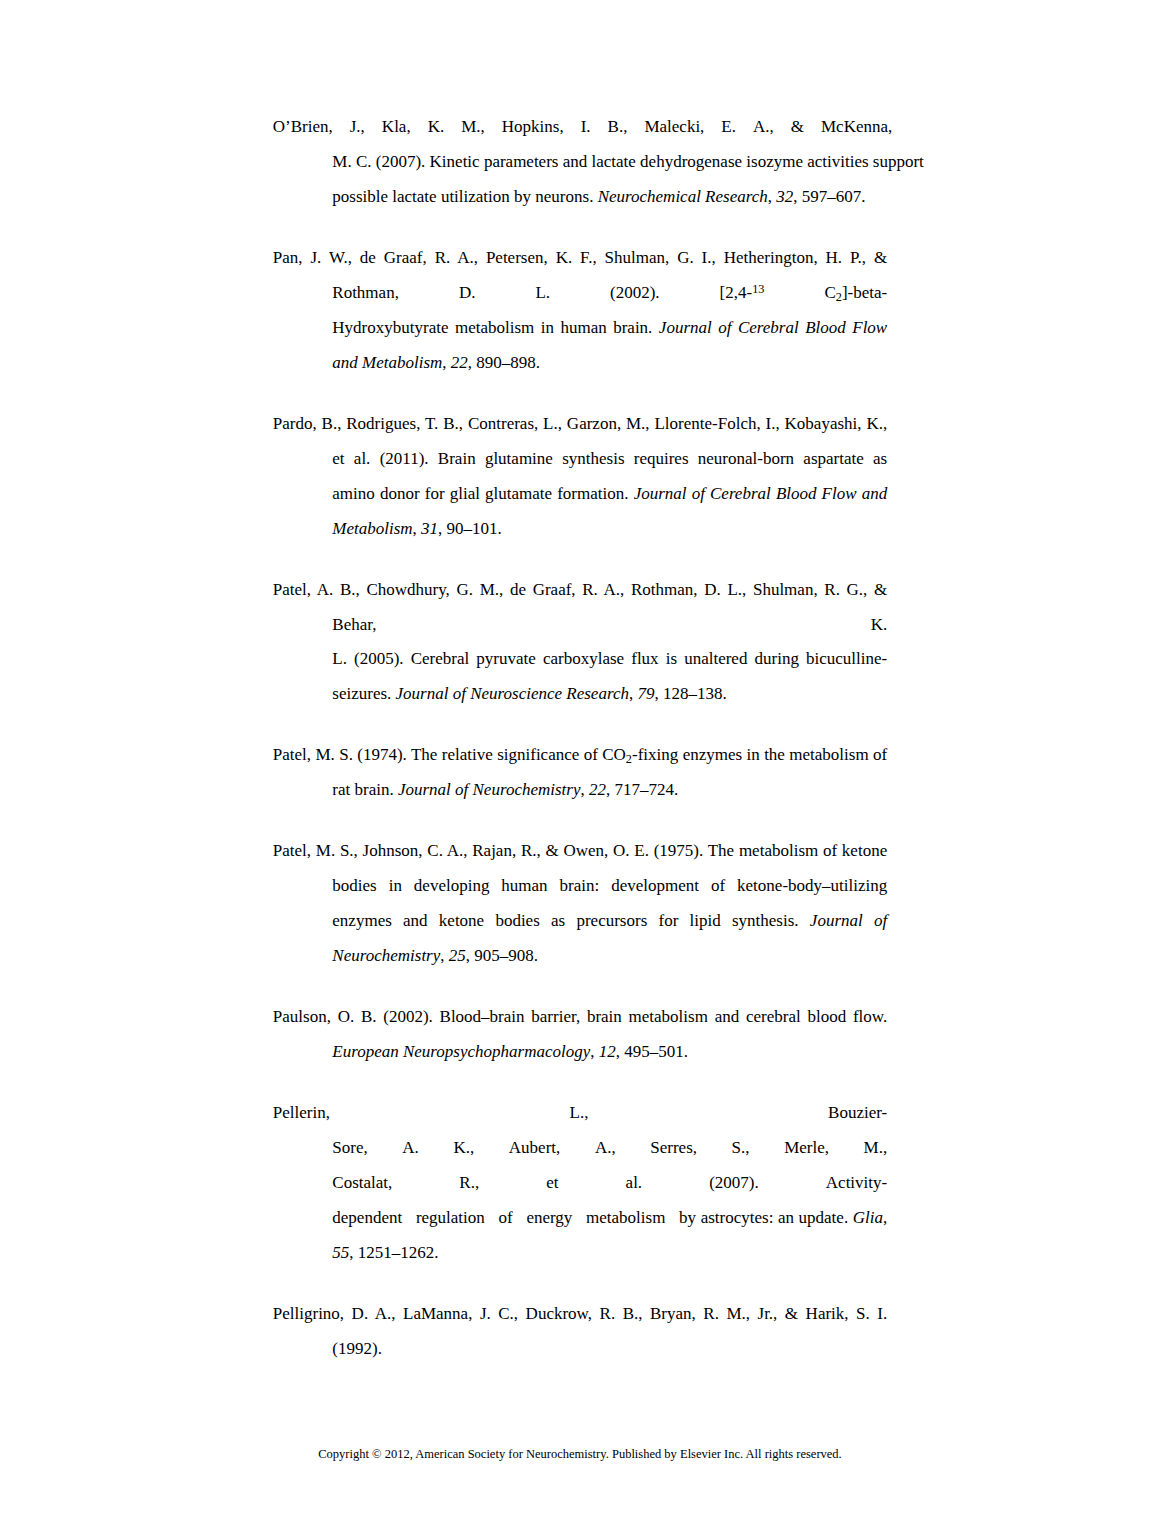O’Brien, J., Kla, K. M., Hopkins, I. B., Malecki, E. A., & McKenna, M. C. (2007). Kinetic parameters and lactate dehydrogenase isozyme activities support possible lactate utilization by neurons. Neurochemical Research, 32, 597–607.
Pan, J. W., de Graaf, R. A., Petersen, K. F., Shulman, G. I., Hetherington, H. P., & Rothman, D. L. (2002). [2,4-13 C2]-beta-Hydroxybutyrate metabolism in human brain. Journal of Cerebral Blood Flow and Metabolism, 22, 890–898.
Pardo, B., Rodrigues, T. B., Contreras, L., Garzon, M., Llorente-Folch, I., Kobayashi, K., et al. (2011). Brain glutamine synthesis requires neuronal-born aspartate as amino donor for glial glutamate formation. Journal of Cerebral Blood Flow and Metabolism, 31, 90–101.
Patel, A. B., Chowdhury, G. M., de Graaf, R. A., Rothman, D. L., Shulman, R. G., & Behar, K. L. (2005). Cerebral pyruvate carboxylase flux is unaltered during bicuculline-seizures. Journal of Neuroscience Research, 79, 128–138.
Patel, M. S. (1974). The relative significance of CO2-fixing enzymes in the metabolism of rat brain. Journal of Neurochemistry, 22, 717–724.
Patel, M. S., Johnson, C. A., Rajan, R., & Owen, O. E. (1975). The metabolism of ketone bodies in developing human brain: development of ketone-body–utilizing enzymes and ketone bodies as precursors for lipid synthesis. Journal of Neurochemistry, 25, 905–908.
Paulson, O. B. (2002). Blood–brain barrier, brain metabolism and cerebral blood flow. European Neuropsychopharmacology, 12, 495–501.
Pellerin, L., Bouzier-Sore, A. K., Aubert, A., Serres, S., Merle, M., Costalat, R., et al. (2007). Activity-dependent regulation of energy metabolism by astrocytes: an update. Glia, 55, 1251–1262.
Pelligrino, D. A., LaManna, J. C., Duckrow, R. B., Bryan, R. M., Jr., & Harik, S. I. (1992).
Copyright © 2012, American Society for Neurochemistry. Published by Elsevier Inc. All rights reserved.